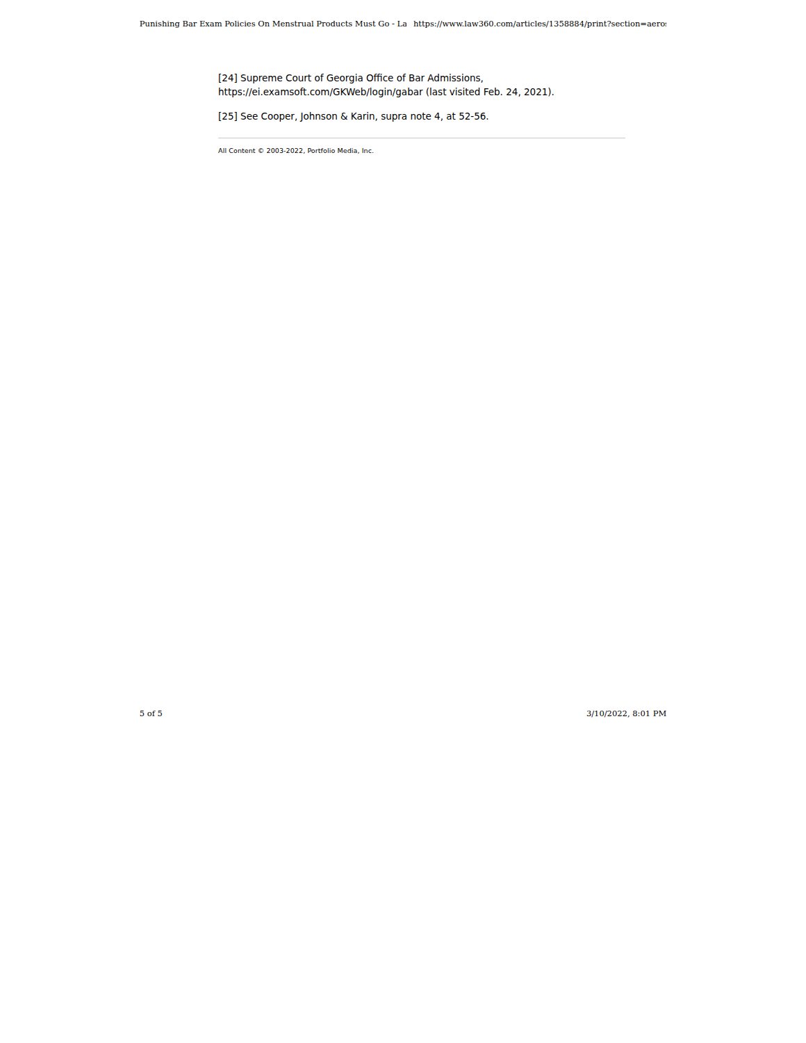Punishing Bar Exam Policies On Menstrual Products Must Go - Law360 https://www.law360.com/articles/1358884/print?section=aerospace
[24] Supreme Court of Georgia Office of Bar Admissions, https://ei.examsoft.com/GKWeb/login/gabar (last visited Feb. 24, 2021).
[25] See Cooper, Johnson & Karin, supra note 4, at 52-56.
All Content © 2003-2022, Portfolio Media, Inc.
5 of 5 3/10/2022, 8:01 PM